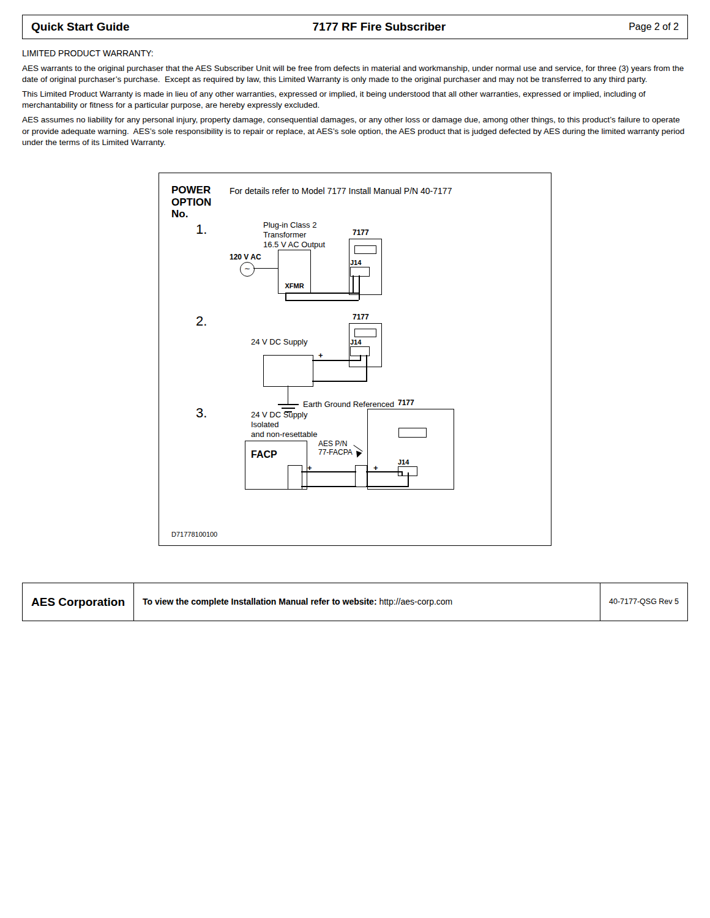Quick Start Guide
7177 RF Fire Subscriber
Page 2 of 2
LIMITED PRODUCT WARRANTY:
AES warrants to the original purchaser that the AES Subscriber Unit will be free from defects in material and workmanship, under normal use and service, for three (3) years from the date of original purchaser’s purchase. Except as required by law, this Limited Warranty is only made to the original purchaser and may not be transferred to any third party.
This Limited Product Warranty is made in lieu of any other warranties, expressed or implied, it being understood that all other warranties, expressed or implied, including of merchantability or fitness for a particular purpose, are hereby expressly excluded.
AES assumes no liability for any personal injury, property damage, consequential damages, or any other loss or damage due, among other things, to this product’s failure to operate or provide adequate warning. AES’s sole responsibility is to repair or replace, at AES’s sole option, the AES product that is judged defected by AES during the limited warranty period under the terms of its Limited Warranty.
POWER
OPTION
No.
For details refer to Model 7177 Install Manual P/N 40-7177
1.
Plug-in Class 2
Transformer
16.5 V AC Output
120 V AC
∼
XFMR
7177
J14
2.
24 V DC Supply
7177
J14
+
-
Earth Ground Referenced
3.
24 V DC Supply
Isolated
and non-resettable
7177
FACP
AES P/N
77-FACPA
+
-
+
-
J14
D71778100100
AES Corporation
To view the complete Installation Manual refer to website: http://aes-corp.com
40-7177-QSG Rev 5